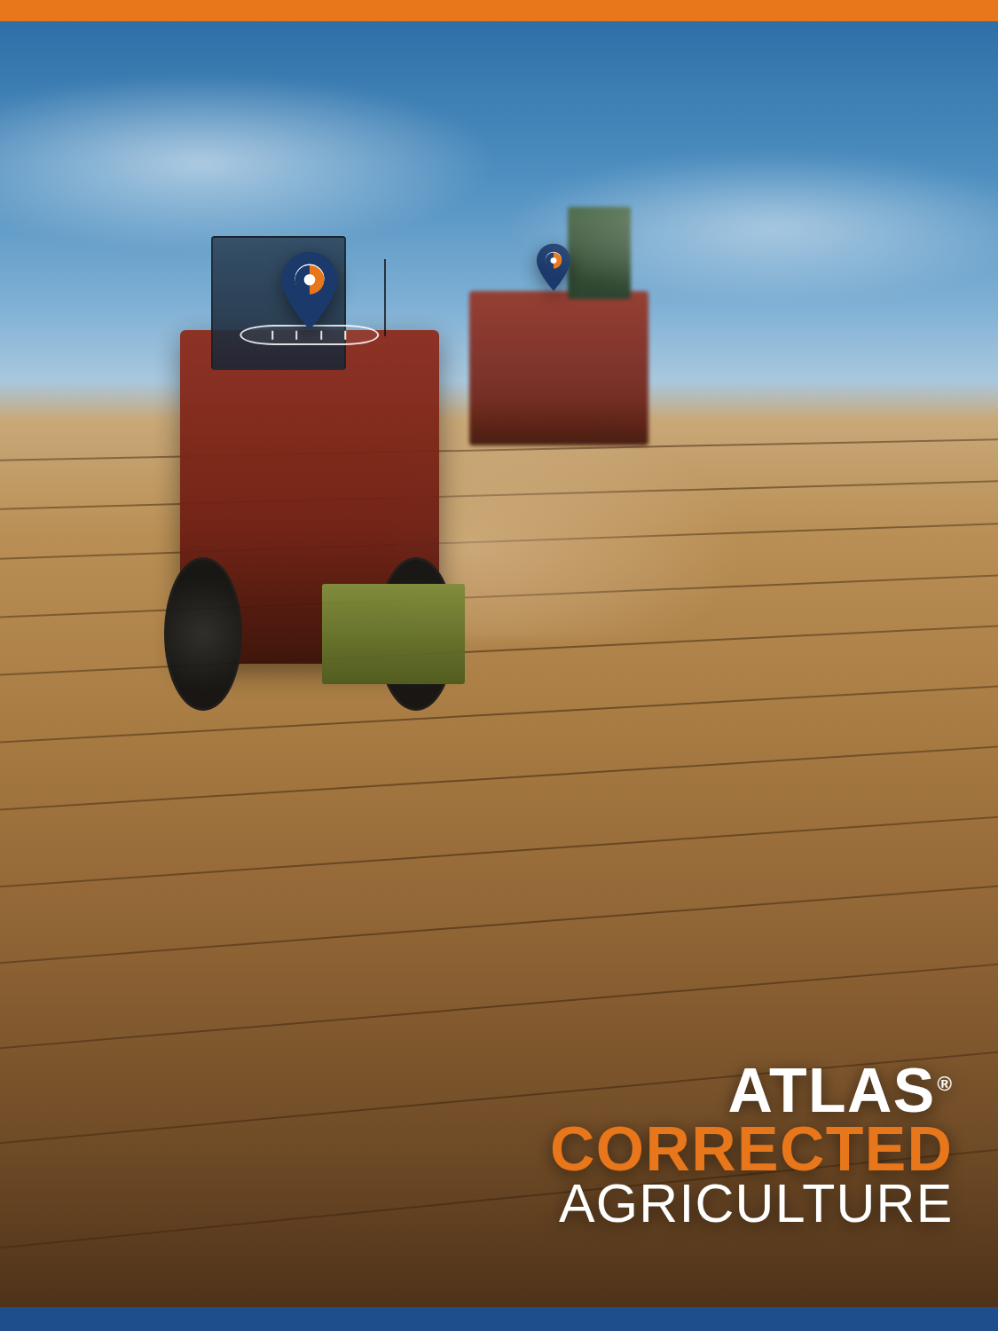ATLAS® CORRECTED AGRICULTURE